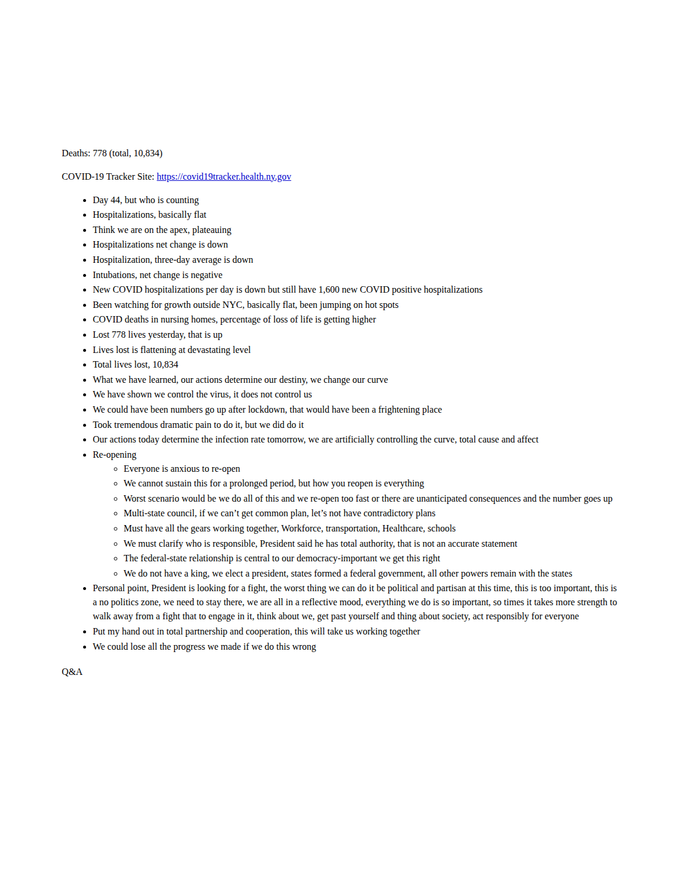Deaths: 778 (total, 10,834)
COVID-19 Tracker Site: https://covid19tracker.health.ny.gov
Day 44, but who is counting
Hospitalizations, basically flat
Think we are on the apex, plateauing
Hospitalizations net change is down
Hospitalization, three-day average is down
Intubations, net change is negative
New COVID hospitalizations per day is down but still have 1,600 new COVID positive hospitalizations
Been watching for growth outside NYC, basically flat, been jumping on hot spots
COVID deaths in nursing homes, percentage of loss of life is getting higher
Lost 778 lives yesterday, that is up
Lives lost is flattening at devastating level
Total lives lost, 10,834
What we have learned, our actions determine our destiny, we change our curve
We have shown we control the virus, it does not control us
We could have been numbers go up after lockdown, that would have been a frightening place
Took tremendous dramatic pain to do it, but we did do it
Our actions today determine the infection rate tomorrow, we are artificially controlling the curve, total cause and affect
Re-opening
Everyone is anxious to re-open
We cannot sustain this for a prolonged period, but how you reopen is everything
Worst scenario would be we do all of this and we re-open too fast or there are unanticipated consequences and the number goes up
Multi-state council, if we can’t get common plan, let’s not have contradictory plans
Must have all the gears working together, Workforce, transportation, Healthcare, schools
We must clarify who is responsible, President said he has total authority, that is not an accurate statement
The federal-state relationship is central to our democracy-important we get this right
We do not have a king, we elect a president, states formed a federal government, all other powers remain with the states
Personal point, President is looking for a fight, the worst thing we can do it be political and partisan at this time, this is too important, this is a no politics zone, we need to stay there, we are all in a reflective mood, everything we do is so important, so times it takes more strength to walk away from a fight that to engage in it, think about we, get past yourself and thing about society, act responsibly for everyone
Put my hand out in total partnership and cooperation, this will take us working together
We could lose all the progress we made if we do this wrong
Q&A